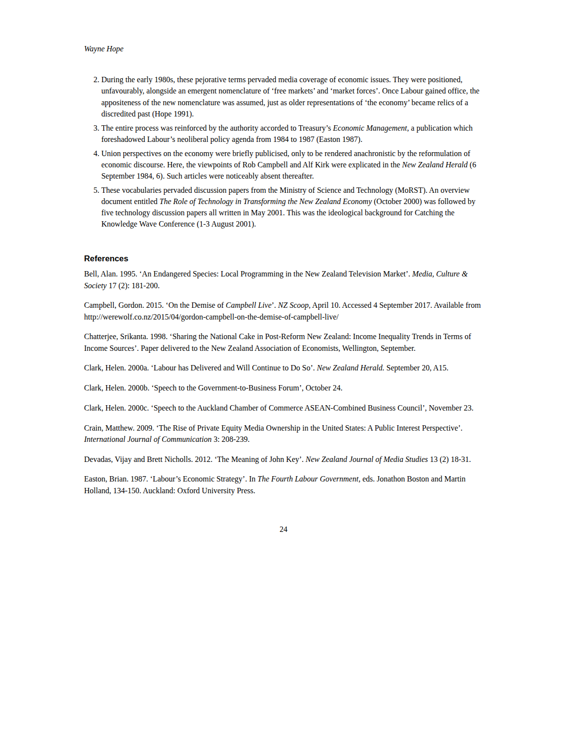Wayne Hope
During the early 1980s, these pejorative terms pervaded media coverage of economic issues. They were positioned, unfavourably, alongside an emergent nomenclature of ‘free markets’ and ‘market forces’. Once Labour gained office, the appositeness of the new nomenclature was assumed, just as older representations of ‘the economy’ became relics of a discredited past (Hope 1991).
The entire process was reinforced by the authority accorded to Treasury’s Economic Management, a publication which foreshadowed Labour’s neoliberal policy agenda from 1984 to 1987 (Easton 1987).
Union perspectives on the economy were briefly publicised, only to be rendered anachronistic by the reformulation of economic discourse. Here, the viewpoints of Rob Campbell and Alf Kirk were explicated in the New Zealand Herald (6 September 1984, 6). Such articles were noticeably absent thereafter.
These vocabularies pervaded discussion papers from the Ministry of Science and Technology (MoRST). An overview document entitled The Role of Technology in Transforming the New Zealand Economy (October 2000) was followed by five technology discussion papers all written in May 2001. This was the ideological background for Catching the Knowledge Wave Conference (1-3 August 2001).
References
Bell, Alan. 1995. ‘An Endangered Species: Local Programming in the New Zealand Television Market’. Media, Culture & Society 17 (2): 181-200.
Campbell, Gordon. 2015. ‘On the Demise of Campbell Live’. NZ Scoop, April 10. Accessed 4 September 2017. Available from http://werewolf.co.nz/2015/04/gordon-campbell-on-the-demise-of-campbell-live/
Chatterjee, Srikanta. 1998. ‘Sharing the National Cake in Post-Reform New Zealand: Income Inequality Trends in Terms of Income Sources’. Paper delivered to the New Zealand Association of Economists, Wellington, September.
Clark, Helen. 2000a. ‘Labour has Delivered and Will Continue to Do So’. New Zealand Herald. September 20, A15.
Clark, Helen. 2000b. ‘Speech to the Government-to-Business Forum’, October 24.
Clark, Helen. 2000c. ‘Speech to the Auckland Chamber of Commerce ASEAN-Combined Business Council’, November 23.
Crain, Matthew. 2009. ‘The Rise of Private Equity Media Ownership in the United States: A Public Interest Perspective’. International Journal of Communication 3: 208-239.
Devadas, Vijay and Brett Nicholls. 2012. ‘The Meaning of John Key’. New Zealand Journal of Media Studies 13 (2) 18-31.
Easton, Brian. 1987. ‘Labour’s Economic Strategy’. In The Fourth Labour Government, eds. Jonathon Boston and Martin Holland, 134-150. Auckland: Oxford University Press.
24